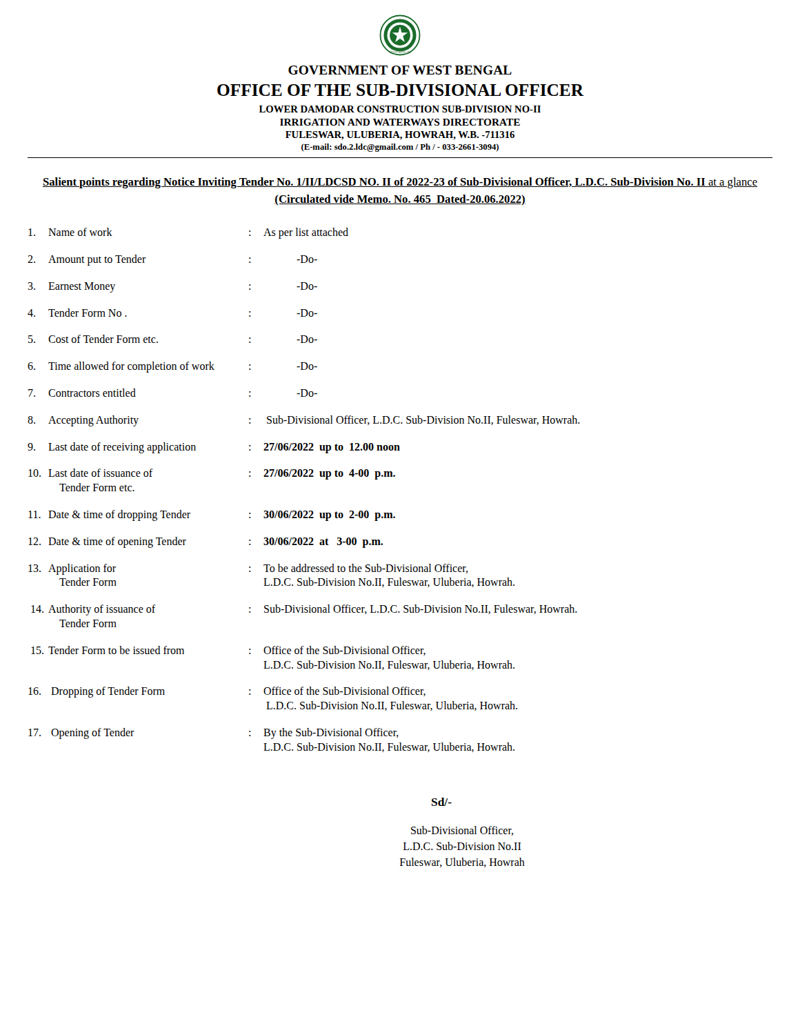WEST BENGAL
GOVERNMENT OF WEST BENGAL
OFFICE OF THE SUB-DIVISIONAL OFFICER
LOWER DAMODAR CONSTRUCTION SUB-DIVISION NO-II
IRRIGATION AND WATERWAYS DIRECTORATE
FULESWAR, ULUBERIA, HOWRAH, W.B. -711316
(E-mail: sdo.2.ldc@gmail.com / Ph / - 033-2661-3094)
Salient points regarding Notice Inviting Tender No. 1/II/LDCSD NO. II of 2022-23 of Sub-Divisional Officer, L.D.C. Sub-Division No. II at a glance (Circulated vide Memo. No. 465 Dated-20.06.2022)
| 1. | Name of work | : | As per list attached |
| 2. | Amount put to Tender | : | -Do- |
| 3. | Earnest Money | : | -Do- |
| 4. | Tender Form No . | : | -Do- |
| 5. | Cost of Tender Form etc. | : | -Do- |
| 6. | Time allowed for completion of work | : | -Do- |
| 7. | Contractors entitled | : | -Do- |
| 8. | Accepting Authority | : | Sub-Divisional Officer, L.D.C. Sub-Division No.II, Fuleswar, Howrah. |
| 9. | Last date of receiving application | : | 27/06/2022 up to 12.00 noon |
| 10. | Last date of issuance of Tender Form etc. | : | 27/06/2022 up to 4-00 p.m. |
| 11. | Date & time of dropping Tender | : | 30/06/2022 up to 2-00 p.m. |
| 12. | Date & time of opening Tender | : | 30/06/2022 at 3-00 p.m. |
| 13. | Application for Tender Form | : | To be addressed to the Sub-Divisional Officer, L.D.C. Sub-Division No.II, Fuleswar, Uluberia, Howrah. |
| 14. | Authority of issuance of Tender Form | : | Sub-Divisional Officer, L.D.C. Sub-Division No.II, Fuleswar, Howrah. |
| 15. | Tender Form to be issued from | : | Office of the Sub-Divisional Officer, L.D.C. Sub-Division No.II, Fuleswar, Uluberia, Howrah. |
| 16. | Dropping of Tender Form | : | Office of the Sub-Divisional Officer, L.D.C. Sub-Division No.II, Fuleswar, Uluberia, Howrah. |
| 17. | Opening of Tender | : | By the Sub-Divisional Officer, L.D.C. Sub-Division No.II, Fuleswar, Uluberia, Howrah. |
Sd/-
Sub-Divisional Officer,
L.D.C. Sub-Division No.II
Fuleswar, Uluberia, Howrah